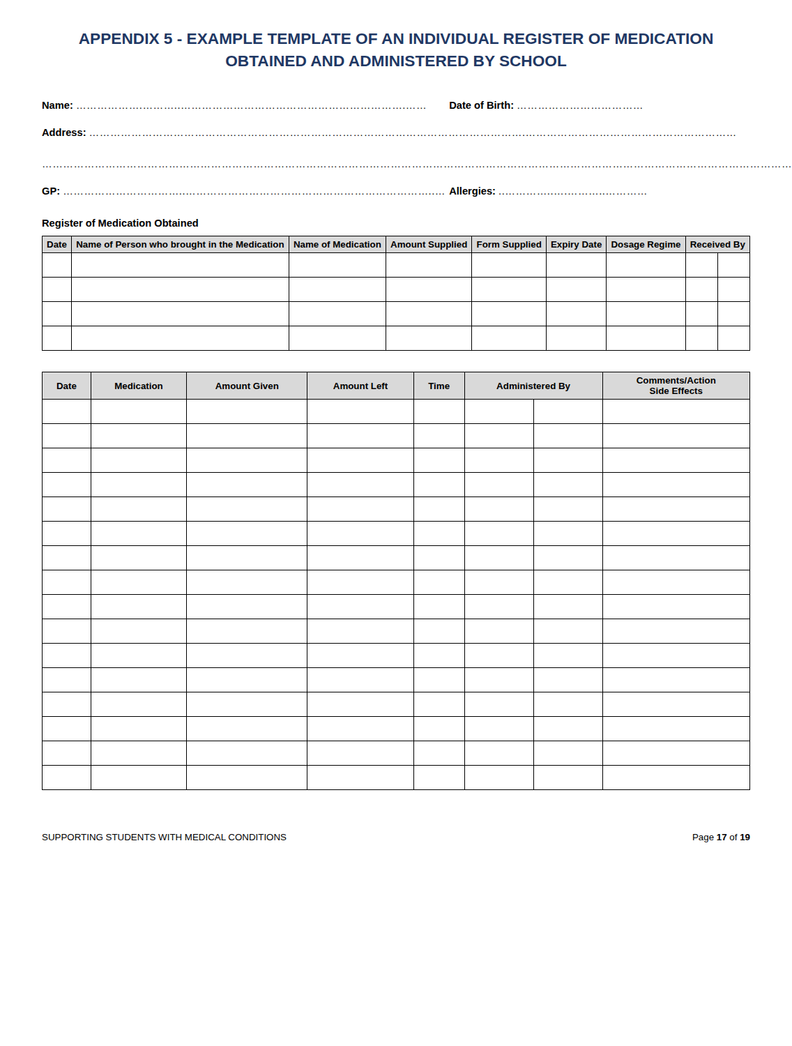APPENDIX 5 - EXAMPLE TEMPLATE OF AN INDIVIDUAL REGISTER OF MEDICATION OBTAINED AND ADMINISTERED BY SCHOOL
Name: ……………….………..……………………………………………………….……
Date of Birth: ………………………………
Address: …………………………………………………………………………………………………………….……………………………………………………
……………………………………………………………………………………………………………………………………………………………………………………………
GP: ……………………………..……………………………………………………………..…
Allergies: ..…………..….………..…………
Register of Medication Obtained
| Date | Name of Person who brought in the Medication | Name of Medication | Amount Supplied | Form Supplied | Expiry Date | Dosage Regime | Received By |
| --- | --- | --- | --- | --- | --- | --- | --- |
| Date | Medication | Amount Given | Amount Left | Time | Administered By | Comments/Action Side Effects |
| --- | --- | --- | --- | --- | --- | --- |
SUPPORTING STUDENTS WITH MEDICAL CONDITIONS
Page 17 of 19